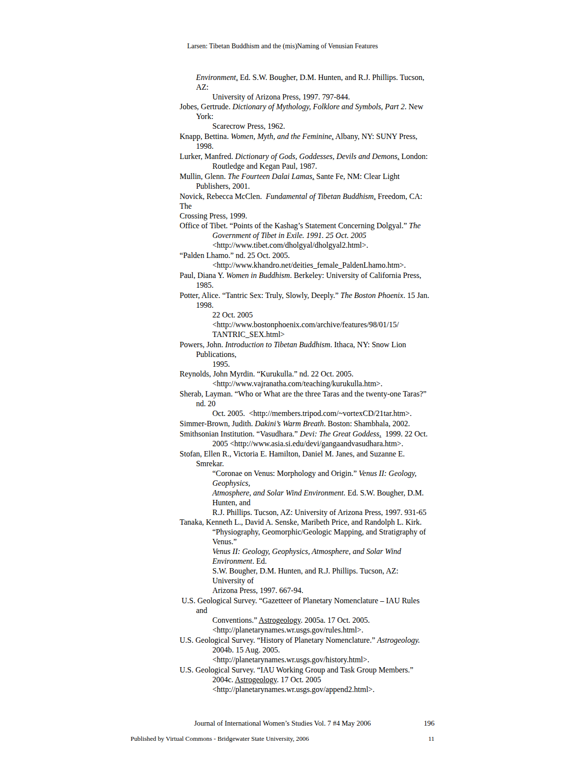Larsen: Tibetan Buddhism and the (mis)Naming of Venusian Features
Environment. Ed. S.W. Bougher, D.M. Hunten, and R.J. Phillips. Tucson, AZ: University of Arizona Press, 1997. 797-844.
Jobes, Gertrude. Dictionary of Mythology, Folklore and Symbols, Part 2. New York: Scarecrow Press, 1962.
Knapp, Bettina. Women, Myth, and the Feminine. Albany, NY: SUNY Press, 1998.
Lurker, Manfred. Dictionary of Gods, Goddesses, Devils and Demons. London: Routledge and Kegan Paul, 1987.
Mullin, Glenn. The Fourteen Dalai Lamas. Sante Fe, NM: Clear Light Publishers, 2001.
Novick, Rebecca McClen. Fundamental of Tibetan Buddhism. Freedom, CA: The
Crossing Press, 1999.
Office of Tibet. “Points of the Kashag’s Statement Concerning Dolgyal.” The Government of Tibet in Exile. 1991. 25 Oct. 2005 <http://www.tibet.com/dholgyal/dholgyal2.html>.
“Palden Lhamo.” nd. 25 Oct. 2005. <http://www.khandro.net/deities_female_PaldenLhamo.htm>.
Paul, Diana Y. Women in Buddhism. Berkeley: University of California Press, 1985.
Potter, Alice. “Tantric Sex: Truly, Slowly, Deeply.” The Boston Phoenix. 15 Jan. 1998. 22 Oct. 2005 <http://www.bostonphoenix.com/archive/features/98/01/15/ TANTRIC_SEX.html>
Powers, John. Introduction to Tibetan Buddhism. Ithaca, NY: Snow Lion Publications, 1995.
Reynolds, John Myrdin. “Kurukulla.” nd. 22 Oct. 2005. <http://www.vajranatha.com/teaching/kurukulla.htm>.
Sherab, Layman. “Who or What are the three Taras and the twenty-one Taras?” nd. 20 Oct. 2005. <http://members.tripod.com/~vortexCD/21tar.htm>.
Simmer-Brown, Judith. Dakini’s Warm Breath. Boston: Shambhala, 2002.
Smithsonian Institution. “Vasudhara.” Devi: The Great Goddess. 1999. 22 Oct. 2005 <http://www.asia.si.edu/devi/gangaandvasudhara.htm>.
Stofan, Ellen R., Victoria E. Hamilton, Daniel M. Janes, and Suzanne E. Smrekar. “Coronae on Venus: Morphology and Origin.” Venus II: Geology, Geophysics, Atmosphere, and Solar Wind Environment. Ed. S.W. Bougher, D.M. Hunten, and R.J. Phillips. Tucson, AZ: University of Arizona Press, 1997. 931-65
Tanaka, Kenneth L., David A. Senske, Maribeth Price, and Randolph L. Kirk. “Physiography, Geomorphic/Geologic Mapping, and Stratigraphy of Venus.” Venus II: Geology, Geophysics, Atmosphere, and Solar Wind Environment. Ed. S.W. Bougher, D.M. Hunten, and R.J. Phillips. Tucson, AZ: University of Arizona Press, 1997. 667-94.
U.S. Geological Survey. “Gazetteer of Planetary Nomenclature – IAU Rules and Conventions.” Astrogeology. 2005a. 17 Oct. 2005. <http://planetarynames.wr.usgs.gov/rules.html>.
U.S. Geological Survey. “History of Planetary Nomenclature.” Astrogeology. 2004b. 15 Aug. 2005. <http://planetarynames.wr.usgs.gov/history.html>.
U.S. Geological Survey. “IAU Working Group and Task Group Members.” 2004c. Astrogeology. 17 Oct. 2005 <http://planetarynames.wr.usgs.gov/append2.html>.
Journal of International Women’s Studies Vol. 7 #4 May 2006 196
Published by Virtual Commons - Bridgewater State University, 2006 11